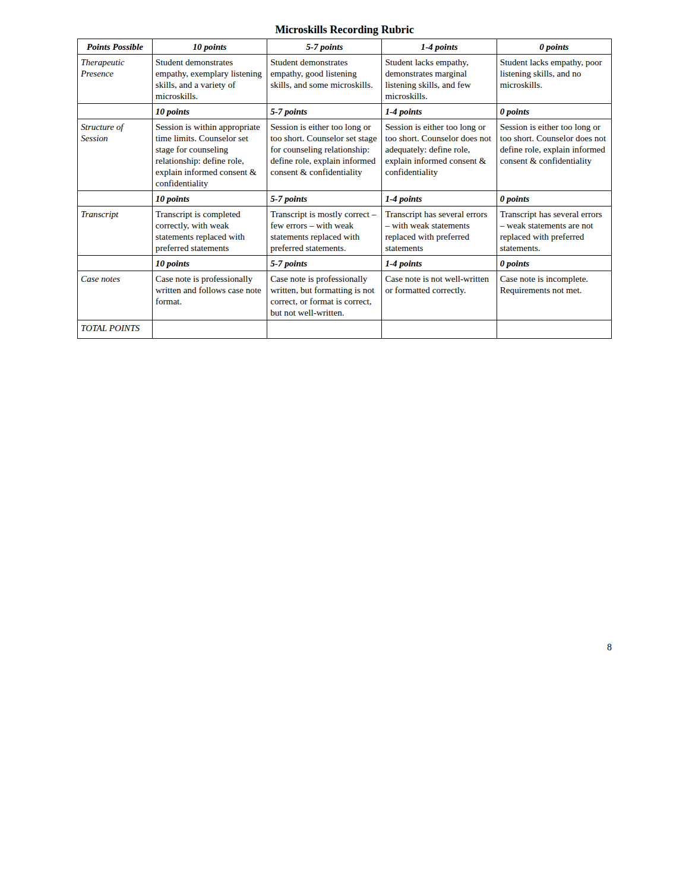Microskills Recording Rubric
| Points Possible | 10 points | 5-7 points | 1-4 points | 0 points |
| --- | --- | --- | --- | --- |
| Therapeutic Presence | Student demonstrates empathy, exemplary listening skills, and a variety of microskills. | Student demonstrates empathy, good listening skills, and some microskills. | Student lacks empathy, demonstrates marginal listening skills, and few microskills. | Student lacks empathy, poor listening skills, and no microskills. |
| | 10 points | 5-7 points | 1-4 points | 0 points |
| Structure of Session | Session is within appropriate time limits. Counselor set stage for counseling relationship: define role, explain informed consent & confidentiality | Session is either too long or too short. Counselor set stage for counseling relationship: define role, explain informed consent & confidentiality | Session is either too long or too short. Counselor does not adequately: define role, explain informed consent & confidentiality | Session is either too long or too short. Counselor does not define role, explain informed consent & confidentiality |
| | 10 points | 5-7 points | 1-4 points | 0 points |
| Transcript | Transcript is completed correctly, with weak statements replaced with preferred statements | Transcript is mostly correct – few errors – with weak statements replaced with preferred statements. | Transcript has several errors – with weak statements replaced with preferred statements | Transcript has several errors – weak statements are not replaced with preferred statements. |
| | 10 points | 5-7 points | 1-4 points | 0 points |
| Case notes | Case note is professionally written and follows case note format. | Case note is professionally written, but formatting is not correct, or format is correct, but not well-written. | Case note is not well-written or formatted correctly. | Case note is incomplete. Requirements not met. |
| TOTAL POINTS | | | | |
8